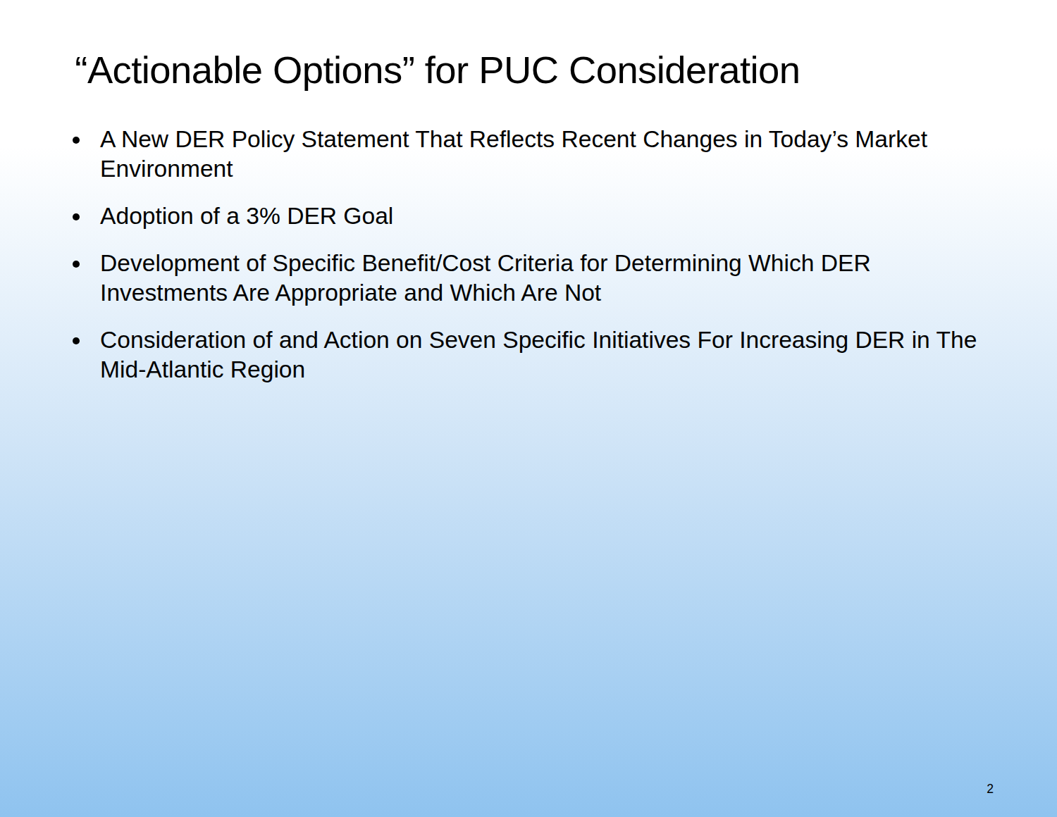“Actionable Options” for PUC Consideration
A New DER Policy Statement That Reflects Recent Changes in Today’s Market Environment
Adoption of a 3% DER Goal
Development of Specific Benefit/Cost Criteria for Determining Which DER Investments Are Appropriate and Which Are Not
Consideration of and Action on Seven Specific Initiatives For Increasing DER in The Mid-Atlantic Region
2